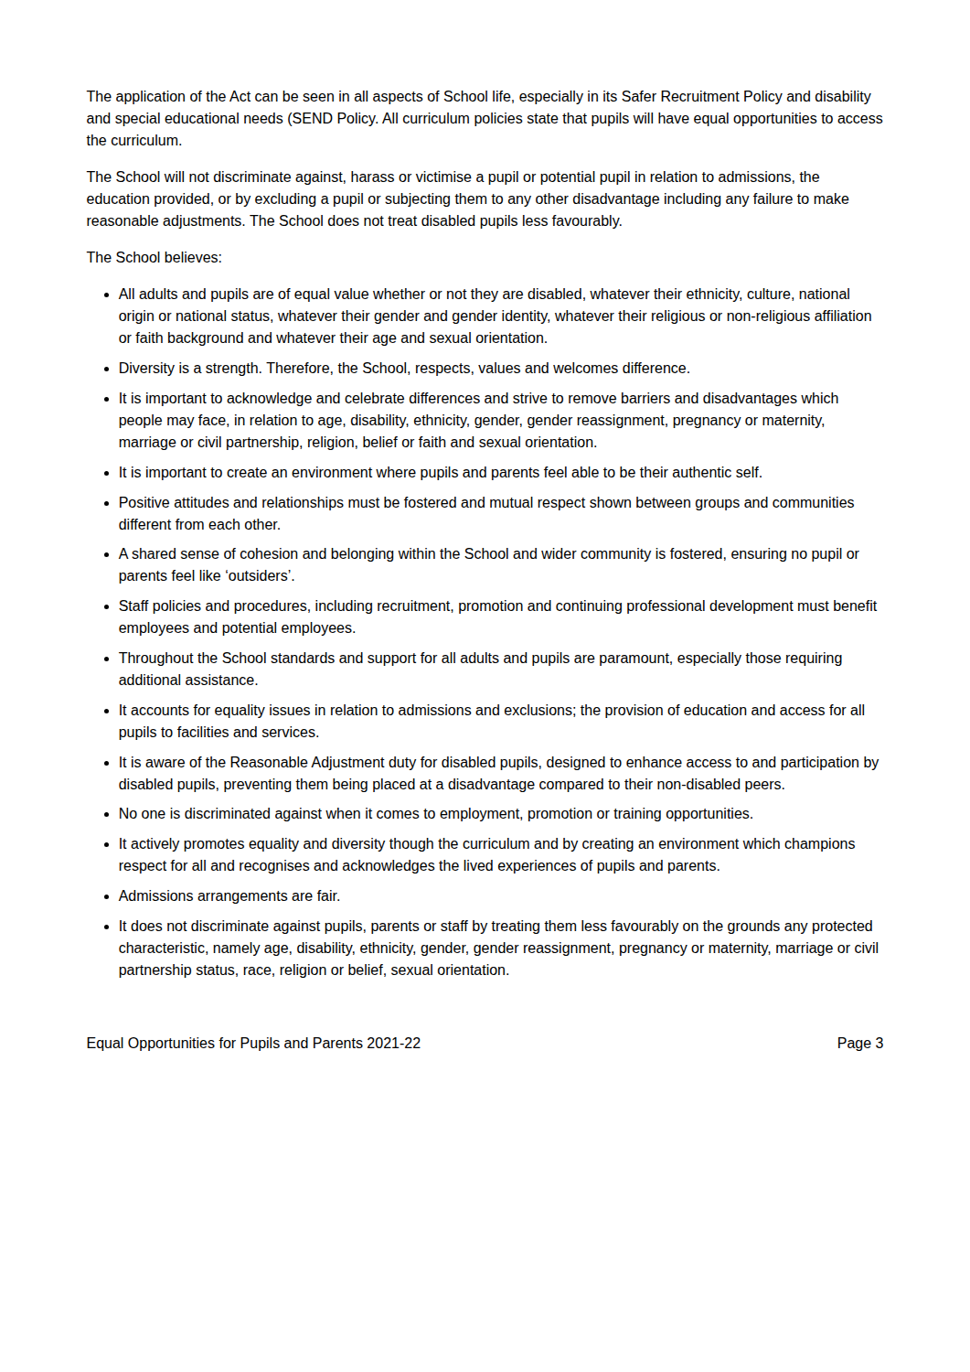The application of the Act can be seen in all aspects of School life, especially in its Safer Recruitment Policy and disability and special educational needs (SEND Policy. All curriculum policies state that pupils will have equal opportunities to access the curriculum.
The School will not discriminate against, harass or victimise a pupil or potential pupil in relation to admissions, the education provided, or by excluding a pupil or subjecting them to any other disadvantage including any failure to make reasonable adjustments. The School does not treat disabled pupils less favourably.
The School believes:
All adults and pupils are of equal value whether or not they are disabled, whatever their ethnicity, culture, national origin or national status, whatever their gender and gender identity, whatever their religious or non-religious affiliation or faith background and whatever their age and sexual orientation.
Diversity is a strength. Therefore, the School, respects, values and welcomes difference.
It is important to acknowledge and celebrate differences and strive to remove barriers and disadvantages which people may face, in relation to age, disability, ethnicity, gender, gender reassignment, pregnancy or maternity, marriage or civil partnership, religion, belief or faith and sexual orientation.
It is important to create an environment where pupils and parents feel able to be their authentic self.
Positive attitudes and relationships must be fostered and mutual respect shown between groups and communities different from each other.
A shared sense of cohesion and belonging within the School and wider community is fostered, ensuring no pupil or parents feel like ‘outsiders’.
Staff policies and procedures, including recruitment, promotion and continuing professional development must benefit employees and potential employees.
Throughout the School standards and support for all adults and pupils are paramount, especially those requiring additional assistance.
It accounts for equality issues in relation to admissions and exclusions; the provision of education and access for all pupils to facilities and services.
It is aware of the Reasonable Adjustment duty for disabled pupils, designed to enhance access to and participation by disabled pupils, preventing them being placed at a disadvantage compared to their non-disabled peers.
No one is discriminated against when it comes to employment, promotion or training opportunities.
It actively promotes equality and diversity though the curriculum and by creating an environment which champions respect for all and recognises and acknowledges the lived experiences of pupils and parents.
Admissions arrangements are fair.
It does not discriminate against pupils, parents or staff by treating them less favourably on the grounds any protected characteristic, namely age, disability, ethnicity, gender, gender reassignment, pregnancy or maternity, marriage or civil partnership status, race, religion or belief, sexual orientation.
Equal Opportunities for Pupils and Parents 2021-22 Page 3